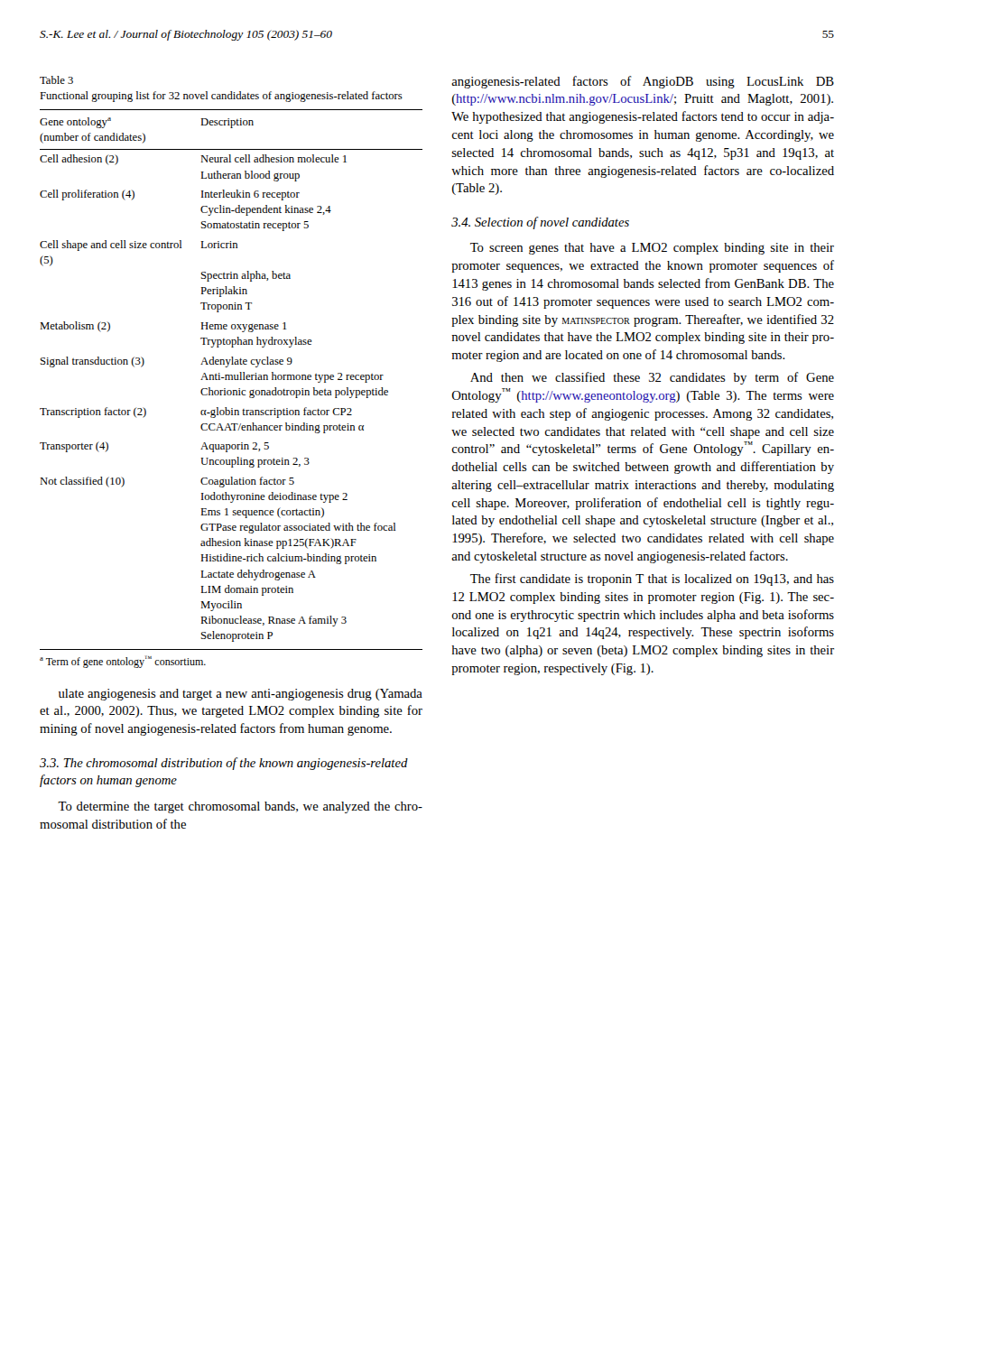S.-K. Lee et al. / Journal of Biotechnology 105 (2003) 51–60 55
Table 3 Functional grouping list for 32 novel candidates of angiogenesis-related factors
| Gene ontology a (number of candidates) | Description |
| --- | --- |
| Cell adhesion (2) | Neural cell adhesion molecule 1 Lutheran blood group |
| Cell proliferation (4) | Interleukin 6 receptor Cyclin-dependent kinase 2,4 Somatostatin receptor 5 |
| Cell shape and cell size control (5) | Loricrin Spectrin alpha, beta Periplakin Troponin T |
| Metabolism (2) | Heme oxygenase 1 Tryptophan hydroxylase |
| Signal transduction (3) | Adenylate cyclase 9 Anti-mullerian hormone type 2 receptor Chorionic gonadotropin beta polypeptide |
| Transcription factor (2) | α-globin transcription factor CP2 CCAAT/enhancer binding protein α |
| Transporter (4) | Aquaporin 2, 5 Uncoupling protein 2, 3 |
| Not classified (10) | Coagulation factor 5 Iodothyronine deiodinase type 2 Ems 1 sequence (cortactin) GTPase regulator associated with the focal adhesion kinase pp125(FAK)RAF Histidine-rich calcium-binding protein Lactate dehydrogenase A LIM domain protein Myocilin Ribonuclease, Rnase A family 3 Selenoprotein P |
a Term of gene ontology™ consortium.
ulate angiogenesis and target a new anti-angiogenesis drug (Yamada et al., 2000, 2002). Thus, we targeted LMO2 complex binding site for mining of novel angiogenesis-related factors from human genome.
3.3. The chromosomal distribution of the known angiogenesis-related factors on human genome
To determine the target chromosomal bands, we analyzed the chromosomal distribution of the
angiogenesis-related factors of AngioDB using LocusLink DB (http://www.ncbi.nlm.nih.gov/LocusLink/; Pruitt and Maglott, 2001). We hypothesized that angiogenesis-related factors tend to occur in adjacent loci along the chromosomes in human genome. Accordingly, we selected 14 chromosomal bands, such as 4q12, 5p31 and 19q13, at which more than three angiogenesis-related factors are co-localized (Table 2).
3.4. Selection of novel candidates
To screen genes that have a LMO2 complex binding site in their promoter sequences, we extracted the known promoter sequences of 1413 genes in 14 chromosomal bands selected from GenBank DB. The 316 out of 1413 promoter sequences were used to search LMO2 complex binding site by matinspector program. Thereafter, we identified 32 novel candidates that have the LMO2 complex binding site in their promoter region and are located on one of 14 chromosomal bands.
And then we classified these 32 candidates by term of Gene Ontology™ (http://www.geneontology.org) (Table 3). The terms were related with each step of angiogenic processes. Among 32 candidates, we selected two candidates that related with “cell shape and cell size control” and “cytoskeletal” terms of Gene Ontology™. Capillary endothelial cells can be switched between growth and differentiation by altering cell–extracellular matrix interactions and thereby, modulating cell shape. Moreover, proliferation of endothelial cell is tightly regulated by endothelial cell shape and cytoskeletal structure (Ingber et al., 1995). Therefore, we selected two candidates related with cell shape and cytoskeletal structure as novel angiogenesis-related factors.
The first candidate is troponin T that is localized on 19q13, and has 12 LMO2 complex binding sites in promoter region (Fig. 1). The second one is erythrocytic spectrin which includes alpha and beta isoforms localized on 1q21 and 14q24, respectively. These spectrin isoforms have two (alpha) or seven (beta) LMO2 complex binding sites in their promoter region, respectively (Fig. 1).